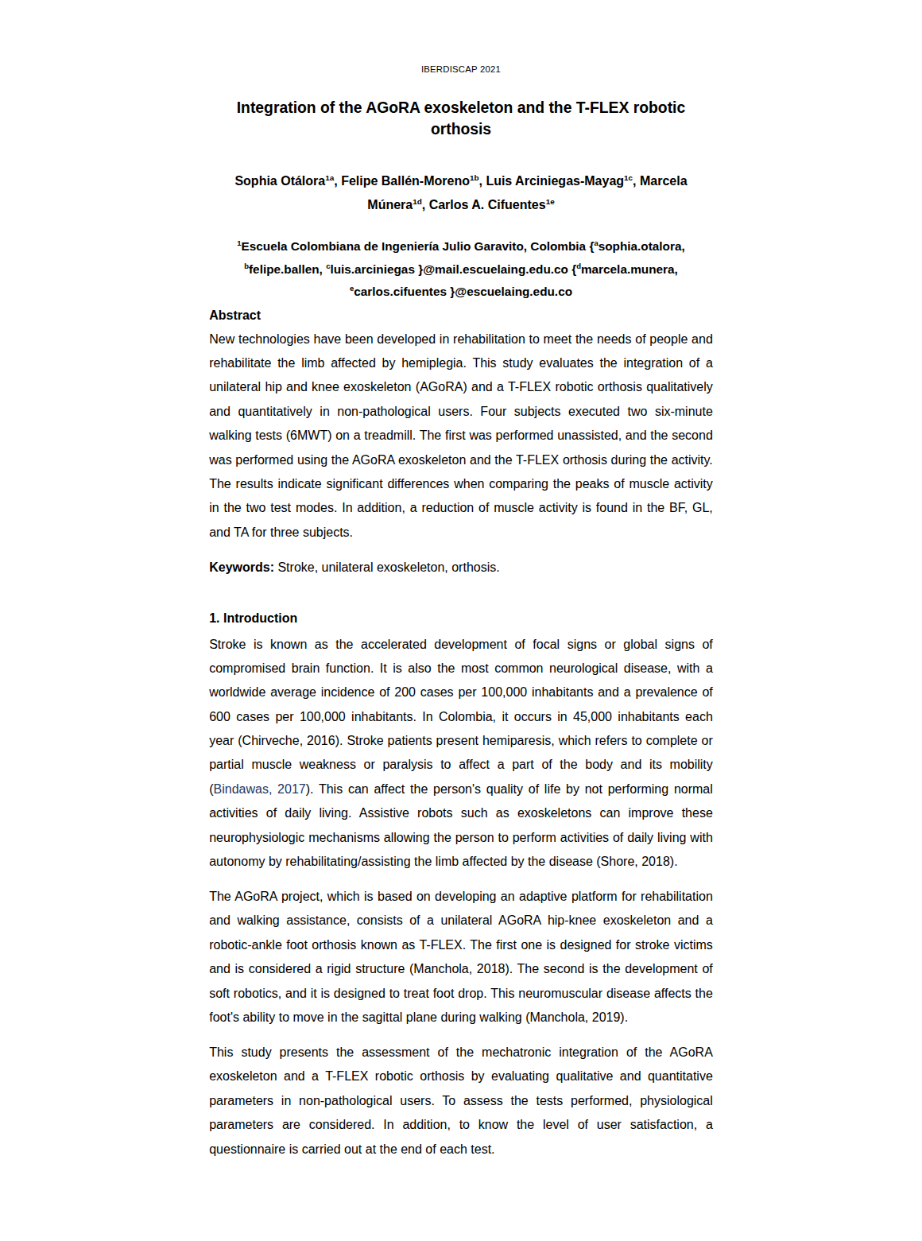IBERDISCAP 2021
Integration of the AGoRA exoskeleton and the T-FLEX robotic orthosis
Sophia Otálora1a, Felipe Ballén-Moreno1b, Luis Arciniegas-Mayag1c, Marcela Múnera1d, Carlos A. Cifuentes1e
1Escuela Colombiana de Ingeniería Julio Garavito, Colombia {asophia.otalora, bfelipe.ballen, cluis.arciniegas }@mail.escuelaing.edu.co {dmarcela.munera, ecarlos.cifuentes }@escuelaing.edu.co
Abstract
New technologies have been developed in rehabilitation to meet the needs of people and rehabilitate the limb affected by hemiplegia. This study evaluates the integration of a unilateral hip and knee exoskeleton (AGoRA) and a T-FLEX robotic orthosis qualitatively and quantitatively in non-pathological users. Four subjects executed two six-minute walking tests (6MWT) on a treadmill. The first was performed unassisted, and the second was performed using the AGoRA exoskeleton and the T-FLEX orthosis during the activity. The results indicate significant differences when comparing the peaks of muscle activity in the two test modes. In addition, a reduction of muscle activity is found in the BF, GL, and TA for three subjects.
Keywords: Stroke, unilateral exoskeleton, orthosis.
1. Introduction
Stroke is known as the accelerated development of focal signs or global signs of compromised brain function. It is also the most common neurological disease, with a worldwide average incidence of 200 cases per 100,000 inhabitants and a prevalence of 600 cases per 100,000 inhabitants. In Colombia, it occurs in 45,000 inhabitants each year (Chirveche, 2016). Stroke patients present hemiparesis, which refers to complete or partial muscle weakness or paralysis to affect a part of the body and its mobility (Bindawas, 2017). This can affect the person's quality of life by not performing normal activities of daily living. Assistive robots such as exoskeletons can improve these neurophysiologic mechanisms allowing the person to perform activities of daily living with autonomy by rehabilitating/assisting the limb affected by the disease (Shore, 2018).
The AGoRA project, which is based on developing an adaptive platform for rehabilitation and walking assistance, consists of a unilateral AGoRA hip-knee exoskeleton and a robotic-ankle foot orthosis known as T-FLEX. The first one is designed for stroke victims and is considered a rigid structure (Manchola, 2018). The second is the development of soft robotics, and it is designed to treat foot drop. This neuromuscular disease affects the foot's ability to move in the sagittal plane during walking (Manchola, 2019).
This study presents the assessment of the mechatronic integration of the AGoRA exoskeleton and a T-FLEX robotic orthosis by evaluating qualitative and quantitative parameters in non-pathological users. To assess the tests performed, physiological parameters are considered. In addition, to know the level of user satisfaction, a questionnaire is carried out at the end of each test.